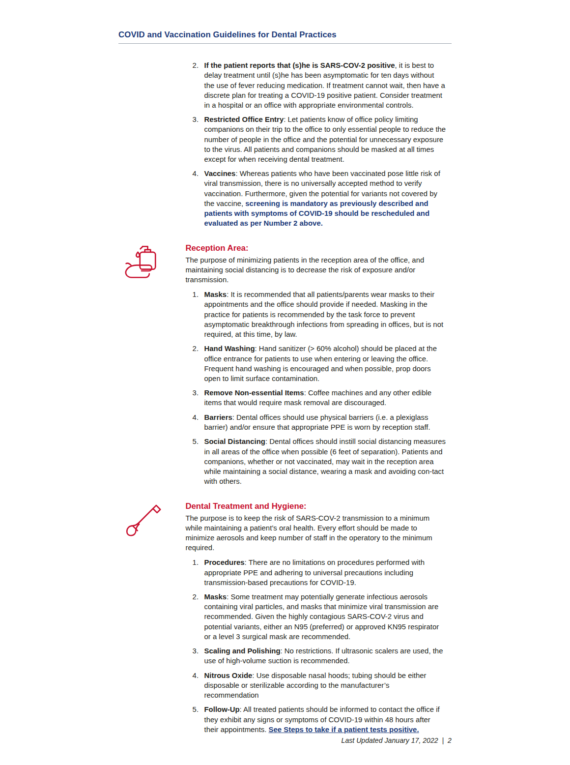COVID and Vaccination Guidelines for Dental Practices
If the patient reports that (s)he is SARS-COV-2 positive, it is best to delay treatment until (s)he has been asymptomatic for ten days without the use of fever reducing medication. If treatment cannot wait, then have a discrete plan for treating a COVID-19 positive patient. Consider treatment in a hospital or an office with appropriate environmental controls.
Restricted Office Entry: Let patients know of office policy limiting companions on their trip to the office to only essential people to reduce the number of people in the office and the potential for unnecessary exposure to the virus. All patients and companions should be masked at all times except for when receiving dental treatment.
Vaccines: Whereas patients who have been vaccinated pose little risk of viral transmission, there is no universally accepted method to verify vaccination. Furthermore, given the potential for variants not covered by the vaccine, screening is mandatory as previously described and patients with symptoms of COVID-19 should be rescheduled and evaluated as per Number 2 above.
Reception Area:
The purpose of minimizing patients in the reception area of the office, and maintaining social distancing is to decrease the risk of exposure and/or transmission.
Masks: It is recommended that all patients/parents wear masks to their appointments and the office should provide if needed. Masking in the practice for patients is recommended by the task force to prevent asymptomatic breakthrough infections from spreading in offices, but is not required, at this time, by law.
Hand Washing: Hand sanitizer (> 60% alcohol) should be placed at the office entrance for patients to use when entering or leaving the office. Frequent hand washing is encouraged and when possible, prop doors open to limit surface contamination.
Remove Non-essential Items: Coffee machines and any other edible items that would require mask removal are discouraged.
Barriers: Dental offices should use physical barriers (i.e. a plexiglass barrier) and/or ensure that appropriate PPE is worn by reception staff.
Social Distancing: Dental offices should instill social distancing measures in all areas of the office when possible (6 feet of separation). Patients and companions, whether or not vaccinated, may wait in the reception area while maintaining a social distance, wearing a mask and avoiding con-tact with others.
Dental Treatment and Hygiene:
The purpose is to keep the risk of SARS-COV-2 transmission to a minimum while maintaining a patient’s oral health. Every effort should be made to minimize aerosols and keep number of staff in the operatory to the minimum required.
Procedures: There are no limitations on procedures performed with appropriate PPE and adhering to universal precautions including transmission-based precautions for COVID-19.
Masks: Some treatment may potentially generate infectious aerosols containing viral particles, and masks that minimize viral transmission are recommended. Given the highly contagious SARS-COV-2 virus and potential variants, either an N95 (preferred) or approved KN95 respirator or a level 3 surgical mask are recommended.
Scaling and Polishing: No restrictions. If ultrasonic scalers are used, the use of high-volume suction is recommended.
Nitrous Oxide: Use disposable nasal hoods; tubing should be either disposable or sterilizable according to the manufacturer’s recommendation
Follow-Up: All treated patients should be informed to contact the office if they exhibit any signs or symptoms of COVID-19 within 48 hours after their appointments. See Steps to take if a patient tests positive.
Last Updated January 17, 2022 | 2